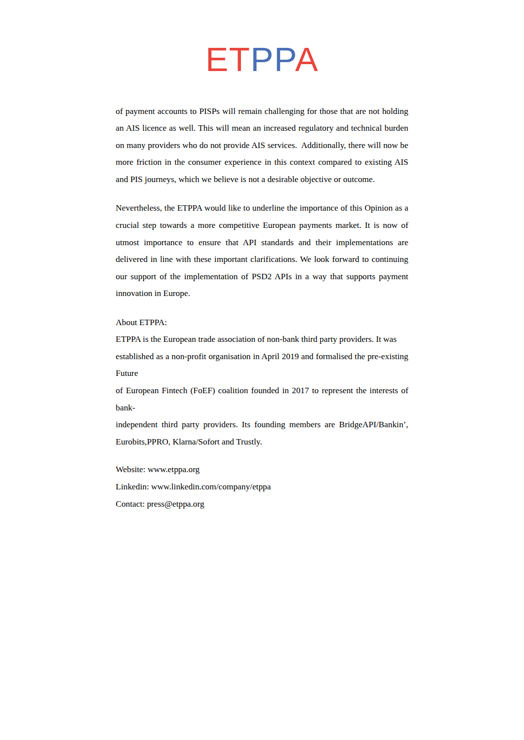ETPPA
of payment accounts to PISPs will remain challenging for those that are not holding an AIS licence as well. This will mean an increased regulatory and technical burden on many providers who do not provide AIS services. Additionally, there will now be more friction in the consumer experience in this context compared to existing AIS and PIS journeys, which we believe is not a desirable objective or outcome.
Nevertheless, the ETPPA would like to underline the importance of this Opinion as a crucial step towards a more competitive European payments market. It is now of utmost importance to ensure that API standards and their implementations are delivered in line with these important clarifications. We look forward to continuing our support of the implementation of PSD2 APIs in a way that supports payment innovation in Europe.
About ETPPA:
ETPPA is the European trade association of non-bank third party providers. It was
established as a non-profit organisation in April 2019 and formalised the pre-existing Future
of European Fintech (FoEF) coalition founded in 2017 to represent the interests of bank-
independent third party providers. Its founding members are BridgeAPI/Bankin’, Eurobits,PPRO, Klarna/Sofort and Trustly.
Website: www.etppa.org
Linkedin: www.linkedin.com/company/etppa
Contact: press@etppa.org